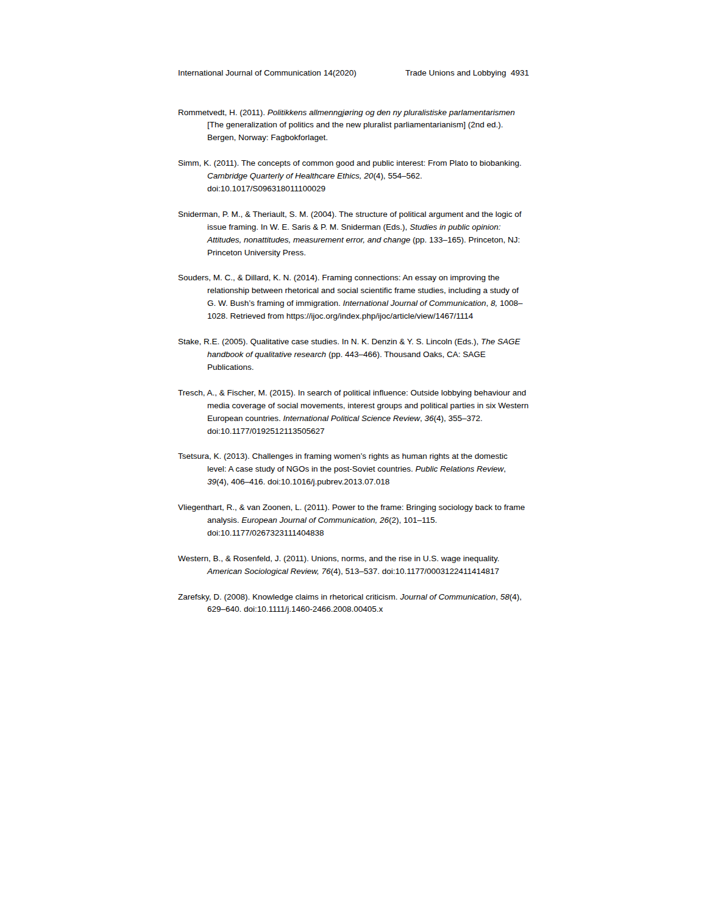International Journal of Communication 14(2020)
Trade Unions and Lobbying 4931
Rommetvedt, H. (2011). Politikkens allmenngjøring og den ny pluralistiske parlamentarismen [The generalization of politics and the new pluralist parliamentarianism] (2nd ed.). Bergen, Norway: Fagbokforlaget.
Simm, K. (2011). The concepts of common good and public interest: From Plato to biobanking. Cambridge Quarterly of Healthcare Ethics, 20(4), 554–562. doi:10.1017/S096318011100029
Sniderman, P. M., & Theriault, S. M. (2004). The structure of political argument and the logic of issue framing. In W. E. Saris & P. M. Sniderman (Eds.), Studies in public opinion: Attitudes, nonattitudes, measurement error, and change (pp. 133–165). Princeton, NJ: Princeton University Press.
Souders, M. C., & Dillard, K. N. (2014). Framing connections: An essay on improving the relationship between rhetorical and social scientific frame studies, including a study of G. W. Bush’s framing of immigration. International Journal of Communication, 8, 1008–1028. Retrieved from https://ijoc.org/index.php/ijoc/article/view/1467/1114
Stake, R.E. (2005). Qualitative case studies. In N. K. Denzin & Y. S. Lincoln (Eds.), The SAGE handbook of qualitative research (pp. 443–466). Thousand Oaks, CA: SAGE Publications.
Tresch, A., & Fischer, M. (2015). In search of political influence: Outside lobbying behaviour and media coverage of social movements, interest groups and political parties in six Western European countries. International Political Science Review, 36(4), 355–372. doi:10.1177/0192512113505627
Tsetsura, K. (2013). Challenges in framing women’s rights as human rights at the domestic level: A case study of NGOs in the post-Soviet countries. Public Relations Review, 39(4), 406–416. doi:10.1016/j.pubrev.2013.07.018
Vliegenthart, R., & van Zoonen, L. (2011). Power to the frame: Bringing sociology back to frame analysis. European Journal of Communication, 26(2), 101–115. doi:10.1177/0267323111404838
Western, B., & Rosenfeld, J. (2011). Unions, norms, and the rise in U.S. wage inequality. American Sociological Review, 76(4), 513–537. doi:10.1177/0003122411414817
Zarefsky, D. (2008). Knowledge claims in rhetorical criticism. Journal of Communication, 58(4), 629–640. doi:10.1111/j.1460-2466.2008.00405.x